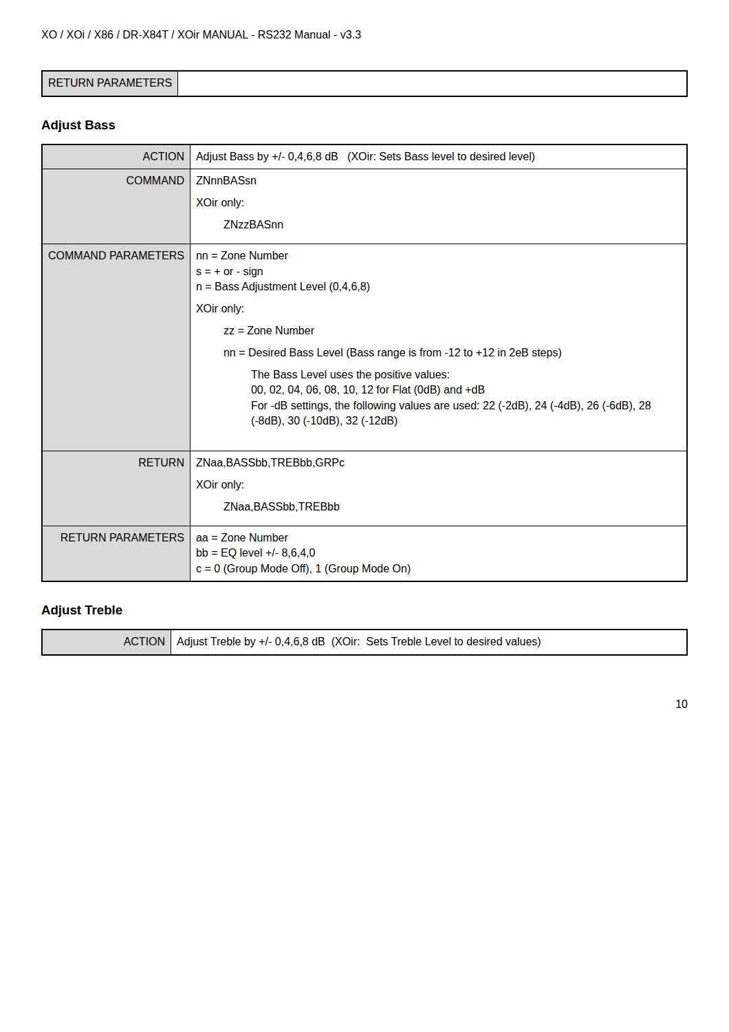XO / XOi / X86 / DR-X84T / XOir MANUAL - RS232 Manual - v3.3
| RETURN PARAMETERS | |
Adjust Bass
| ACTION | Adjust Bass by +/- 0,4,6,8 dB (XOir: Sets Bass level to desired level) |
| COMMAND | ZNnnBASsn XOir only: ZNzzBASnn |
| COMMAND PARAMETERS | nn = Zone Number s = + or - sign n = Bass Adjustment Level (0,4,6,8) XOir only: zz = Zone Number nn = Desired Bass Level (Bass range is from -12 to +12 in 2eB steps) The Bass Level uses the positive values: 00, 02, 04, 06, 08, 10, 12 for Flat (0dB) and +dB For -dB settings, the following values are used: 22 (-2dB), 24 (-4dB), 26 (-6dB), 28 (-8dB), 30 (-10dB), 32 (-12dB) |
| RETURN | ZNaa,BASSbb,TREBbb,GRPc XOir only: ZNaa,BASSbb,TREBbb |
| RETURN PARAMETERS | aa = Zone Number bb = EQ level +/- 8,6,4,0 c = 0 (Group Mode Off), 1 (Group Mode On) |
Adjust Treble
| ACTION | Adjust Treble by +/- 0,4,6,8 dB (XOir: Sets Treble Level to desired values) |
10